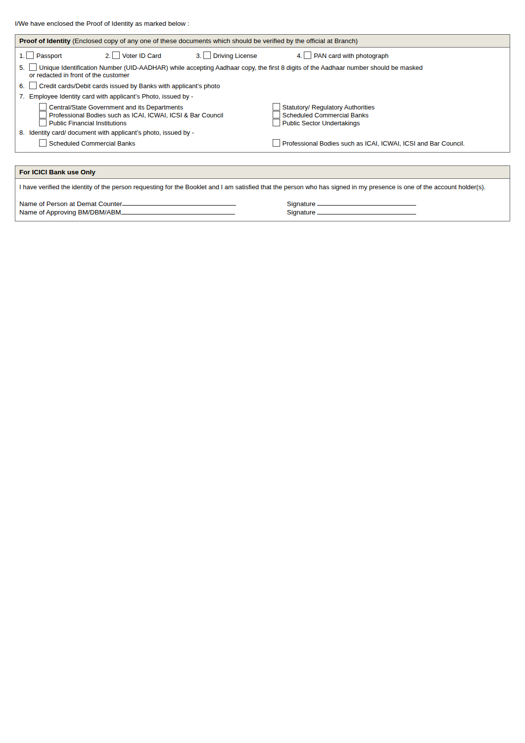I/We have enclosed the Proof of Identity as marked below :
| Proof of Identity (Enclosed copy of any one of these documents which should be verified by the official at Branch) |
| 1. Passport 2. Voter ID Card 3. Driving License 4. PAN card with photograph 5. Unique Identification Number (UID-AADHAR) while accepting Aadhaar copy, the first 8 digits of the Aadhaar number should be masked or redacted in front of the customer 6. Credit cards/Debit cards issued by Banks with applicant’s photo 7. Employee Identity card with applicant’s Photo, issued by - / Central/State Government and its Departments / Statutory/ Regulatory Authorities / / Professional Bodies such as ICAI, ICWAI, ICSI & Bar Council / Scheduled Commercial Banks / / Public Financial Institutions / Public Sector Undertakings / 8. Identity card/ document with applicant’s photo, issued by - / Scheduled Commercial Banks / Professional Bodies such as ICAI, ICWAI, ICSI and Bar Council. / |
| For ICICI Bank use Only |
| I have verified the identity of the person requesting for the Booklet and I am satisfied that the person who has signed in my presence is one of the account holder(s). / Name of Person at Demat Counter / Signature / / Name of Approving BM/DBM/ABM / Signature / |